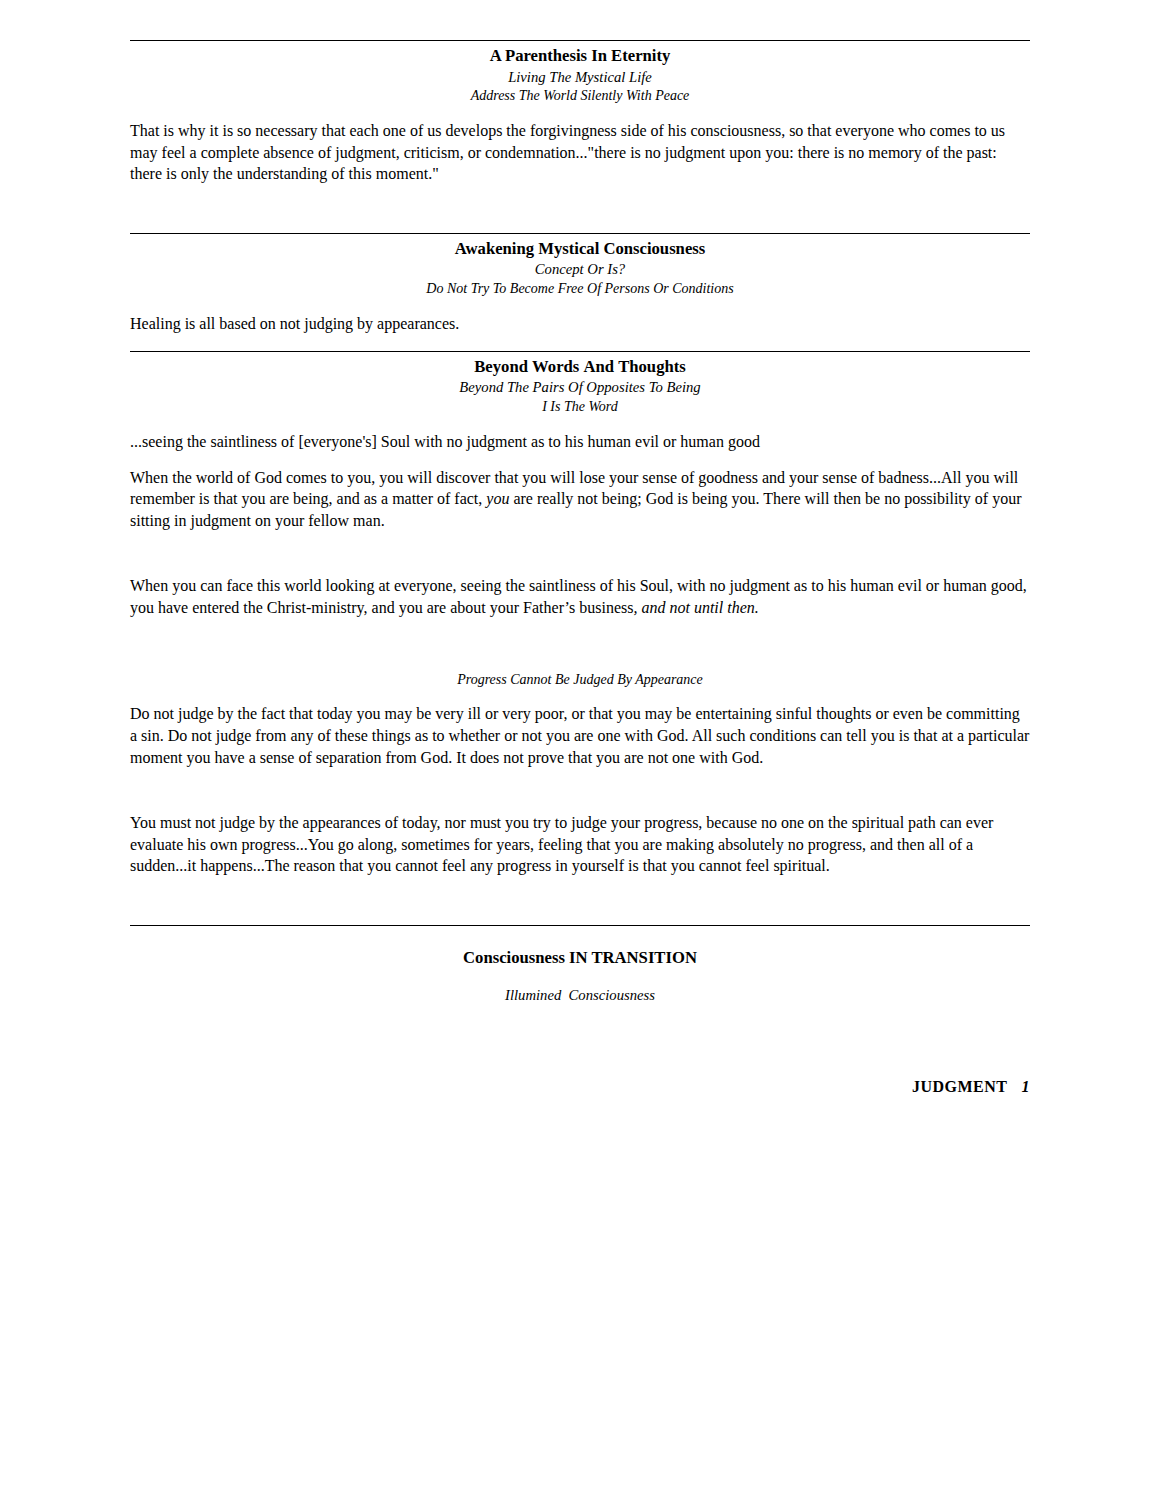A Parenthesis In Eternity
Living The Mystical Life
Address The World Silently With Peace
That is why it is so necessary that each one of us develops the forgivingness side of his consciousness, so that everyone who comes to us may feel a complete absence of judgment, criticism, or condemnation..."there is no judgment upon you: there is no memory of the past: there is only the understanding of this moment."
Awakening Mystical Consciousness
Concept Or Is?
Do Not Try To Become Free Of Persons Or Conditions
Healing is all based on not judging by appearances.
Beyond Words And Thoughts
Beyond The Pairs Of Opposites To Being
I Is The Word
...seeing the saintliness of [everyone's] Soul with no judgment as to his human evil or human good
When the world of God comes to you, you will discover that you will lose your sense of goodness and your sense of badness...All you will remember is that you are being, and as a matter of fact, you are really not being; God is being you. There will then be no possibility of your sitting in judgment on your fellow man.
When you can face this world looking at everyone, seeing the saintliness of his Soul, with no judgment as to his human evil or human good, you have entered the Christ-ministry, and you are about your Father’s business, and not until then.
Progress Cannot Be Judged By Appearance
Do not judge by the fact that today you may be very ill or very poor, or that you may be entertaining sinful thoughts or even be committing a sin. Do not judge from any of these things as to whether or not you are one with God. All such conditions can tell you is that at a particular moment you have a sense of separation from God. It does not prove that you are not one with God.
You must not judge by the appearances of today, nor must you try to judge your progress, because no one on the spiritual path can ever evaluate his own progress...You go along, sometimes for years, feeling that you are making absolutely no progress, and then all of a sudden...it happens...The reason that you cannot feel any progress in yourself is that you cannot feel spiritual.
Consciousness IN TRANSITION
Illumined Consciousness
JUDGMENT1